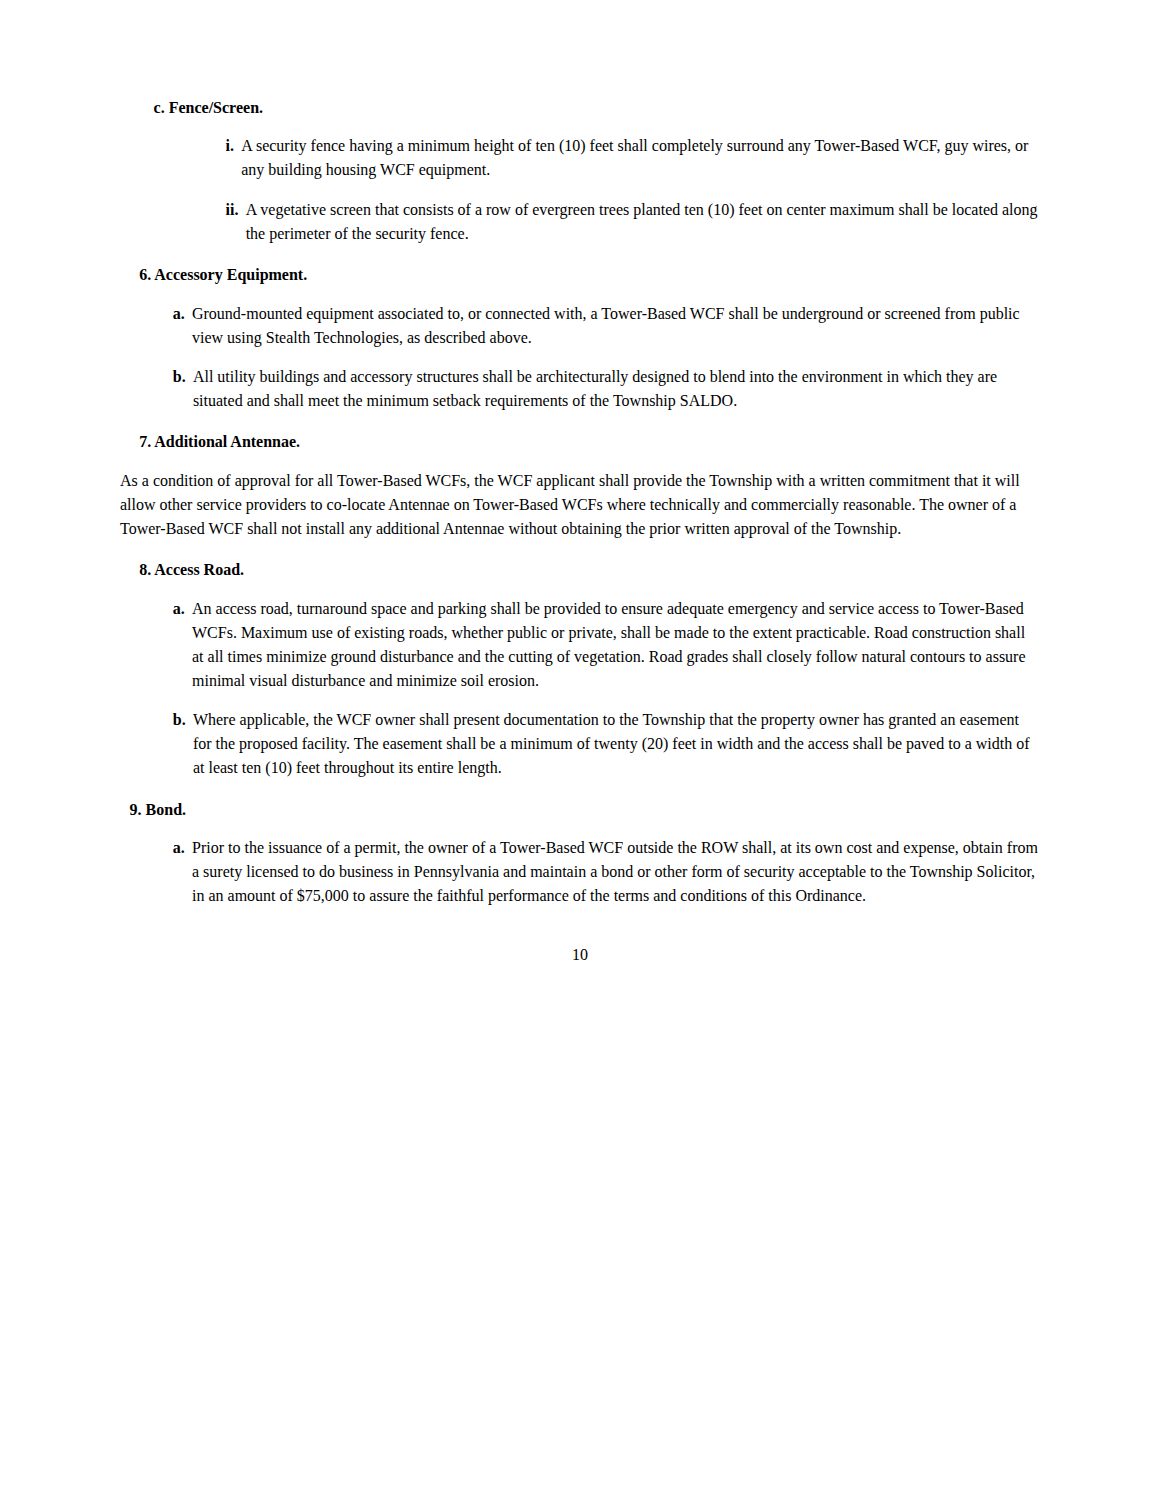c. Fence/Screen.
i. A security fence having a minimum height of ten (10) feet shall completely surround any Tower-Based WCF, guy wires, or any building housing WCF equipment.
ii. A vegetative screen that consists of a row of evergreen trees planted ten (10) feet on center maximum shall be located along the perimeter of the security fence.
6. Accessory Equipment.
a. Ground-mounted equipment associated to, or connected with, a Tower-Based WCF shall be underground or screened from public view using Stealth Technologies, as described above.
b. All utility buildings and accessory structures shall be architecturally designed to blend into the environment in which they are situated and shall meet the minimum setback requirements of the Township SALDO.
7. Additional Antennae.
As a condition of approval for all Tower-Based WCFs, the WCF applicant shall provide the Township with a written commitment that it will allow other service providers to co-locate Antennae on Tower-Based WCFs where technically and commercially reasonable. The owner of a Tower-Based WCF shall not install any additional Antennae without obtaining the prior written approval of the Township.
8. Access Road.
a. An access road, turnaround space and parking shall be provided to ensure adequate emergency and service access to Tower-Based WCFs. Maximum use of existing roads, whether public or private, shall be made to the extent practicable. Road construction shall at all times minimize ground disturbance and the cutting of vegetation. Road grades shall closely follow natural contours to assure minimal visual disturbance and minimize soil erosion.
b. Where applicable, the WCF owner shall present documentation to the Township that the property owner has granted an easement for the proposed facility. The easement shall be a minimum of twenty (20) feet in width and the access shall be paved to a width of at least ten (10) feet throughout its entire length.
9. Bond.
a. Prior to the issuance of a permit, the owner of a Tower-Based WCF outside the ROW shall, at its own cost and expense, obtain from a surety licensed to do business in Pennsylvania and maintain a bond or other form of security acceptable to the Township Solicitor, in an amount of $75,000 to assure the faithful performance of the terms and conditions of this Ordinance.
10